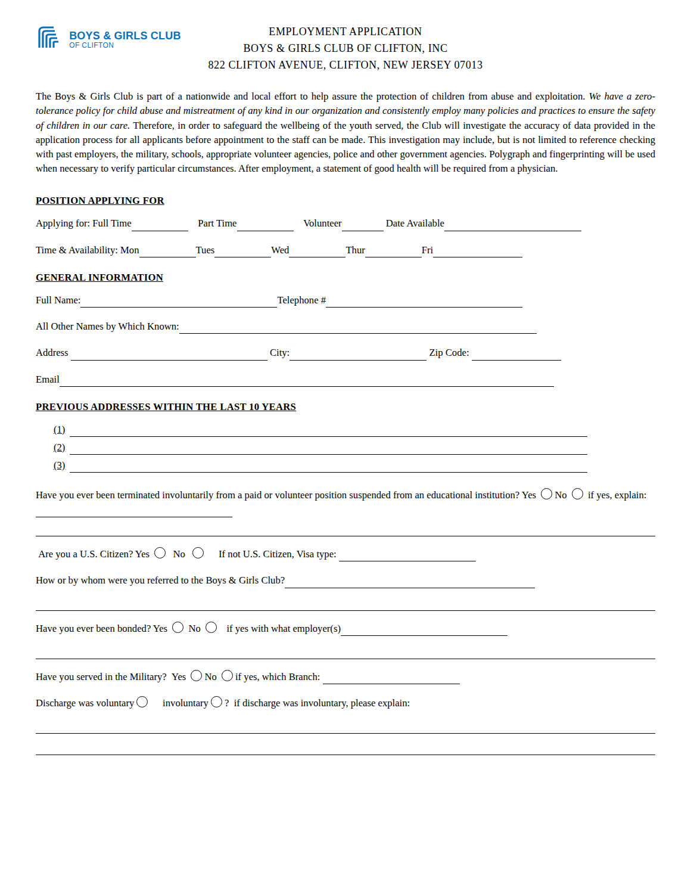BOYS & GIRLS CLUB OF CLIFTON
EMPLOYMENT APPLICATION
BOYS & GIRLS CLUB OF CLIFTON, INC
822 CLIFTON AVENUE, CLIFTON, NEW JERSEY 07013
The Boys & Girls Club is part of a nationwide and local effort to help assure the protection of children from abuse and exploitation. We have a zero-tolerance policy for child abuse and mistreatment of any kind in our organization and consistently employ many policies and practices to ensure the safety of children in our care. Therefore, in order to safeguard the wellbeing of the youth served, the Club will investigate the accuracy of data provided in the application process for all applicants before appointment to the staff can be made. This investigation may include, but is not limited to reference checking with past employers, the military, schools, appropriate volunteer agencies, police and other government agencies. Polygraph and fingerprinting will be used when necessary to verify particular circumstances. After employment, a statement of good health will be required from a physician.
POSITION APPLYING FOR
Applying for: Full Time Part Time Volunteer Date Available
Time & Availability: Mon Tues Wed Thur Fri
GENERAL INFORMATION
Full Name: Telephone #
All Other Names by Which Known:
Address City: Zip Code:
Email
PREVIOUS ADDRESSES WITHIN THE LAST 10 YEARS
(1)
(2)
(3)
Have you ever been terminated involuntarily from a paid or volunteer position suspended from an educational institution? Yes No if yes, explain:
Are you a U.S. Citizen? Yes No If not U.S. Citizen, Visa type:
How or by whom were you referred to the Boys & Girls Club?
Have you ever been bonded? Yes No if yes with what employer(s)
Have you served in the Military? Yes No if yes, which Branch:
Discharge was voluntary involuntary ? if discharge was involuntary, please explain: